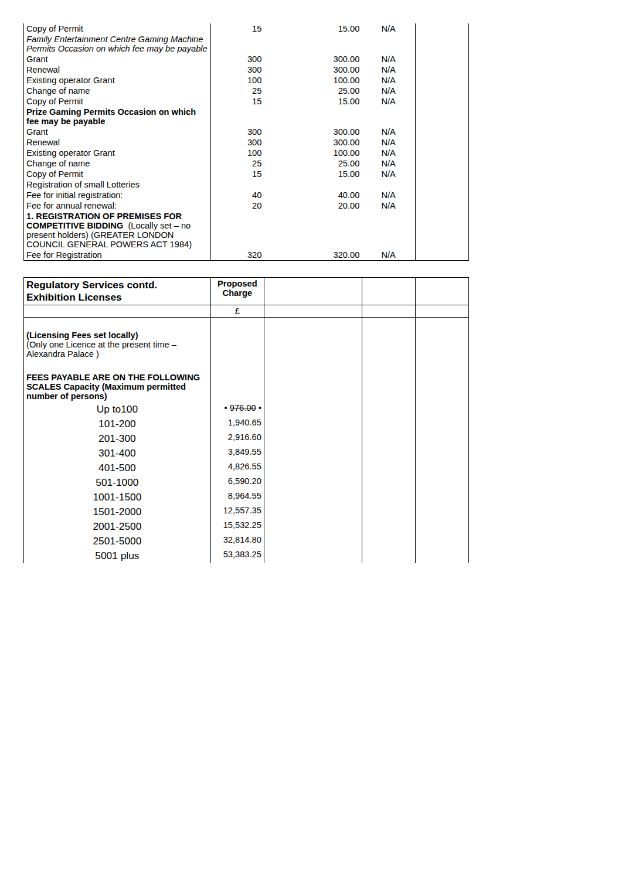| Copy of Permit | 15 | 15.00 | N/A | |
| Family Entertainment Centre Gaming Machine Permits Occasion on which fee may be payable | | | | |
| Grant | 300 | 300.00 | N/A | |
| Renewal | 300 | 300.00 | N/A | |
| Existing operator Grant | 100 | 100.00 | N/A | |
| Change of name | 25 | 25.00 | N/A | |
| Copy of Permit | 15 | 15.00 | N/A | |
| Prize Gaming Permits Occasion on which fee may be payable | | | | |
| Grant | 300 | 300.00 | N/A | |
| Renewal | 300 | 300.00 | N/A | |
| Existing operator Grant | 100 | 100.00 | N/A | |
| Change of name | 25 | 25.00 | N/A | |
| Copy of Permit | 15 | 15.00 | N/A | |
| Registration of small Lotteries | | | | |
| Fee for initial registration: | 40 | 40.00 | N/A | |
| Fee for annual renewal: | 20 | 20.00 | N/A | |
| 1. REGISTRATION OF PREMISES FOR COMPETITIVE BIDDING (Locally set – no present holders) (GREATER LONDON COUNCIL GENERAL POWERS ACT 1984) | | | | |
| Fee for Registration | 320 | 320.00 | N/A | |
| Regulatory Services contd. Exhibition Licenses | Proposed Charge | | | |
| | £ | | | |
| (Licensing Fees set locally) (Only one Licence at the present time – Alexandra Palace ) | | | | |
| FEES PAYABLE ARE ON THE FOLLOWING SCALES Capacity (Maximum permitted number of persons) | | | | |
| Up to100 | 976.00 | | | |
| 101-200 | 1,940.65 | | | |
| 201-300 | 2,916.60 | | | |
| 301-400 | 3,849.55 | | | |
| 401-500 | 4,826.55 | | | |
| 501-1000 | 6,590.20 | | | |
| 1001-1500 | 8,964.55 | | | |
| 1501-2000 | 12,557.35 | | | |
| 2001-2500 | 15,532.25 | | | |
| 2501-5000 | 32,814.80 | | | |
| 5001 plus | 53,383.25 | | | |